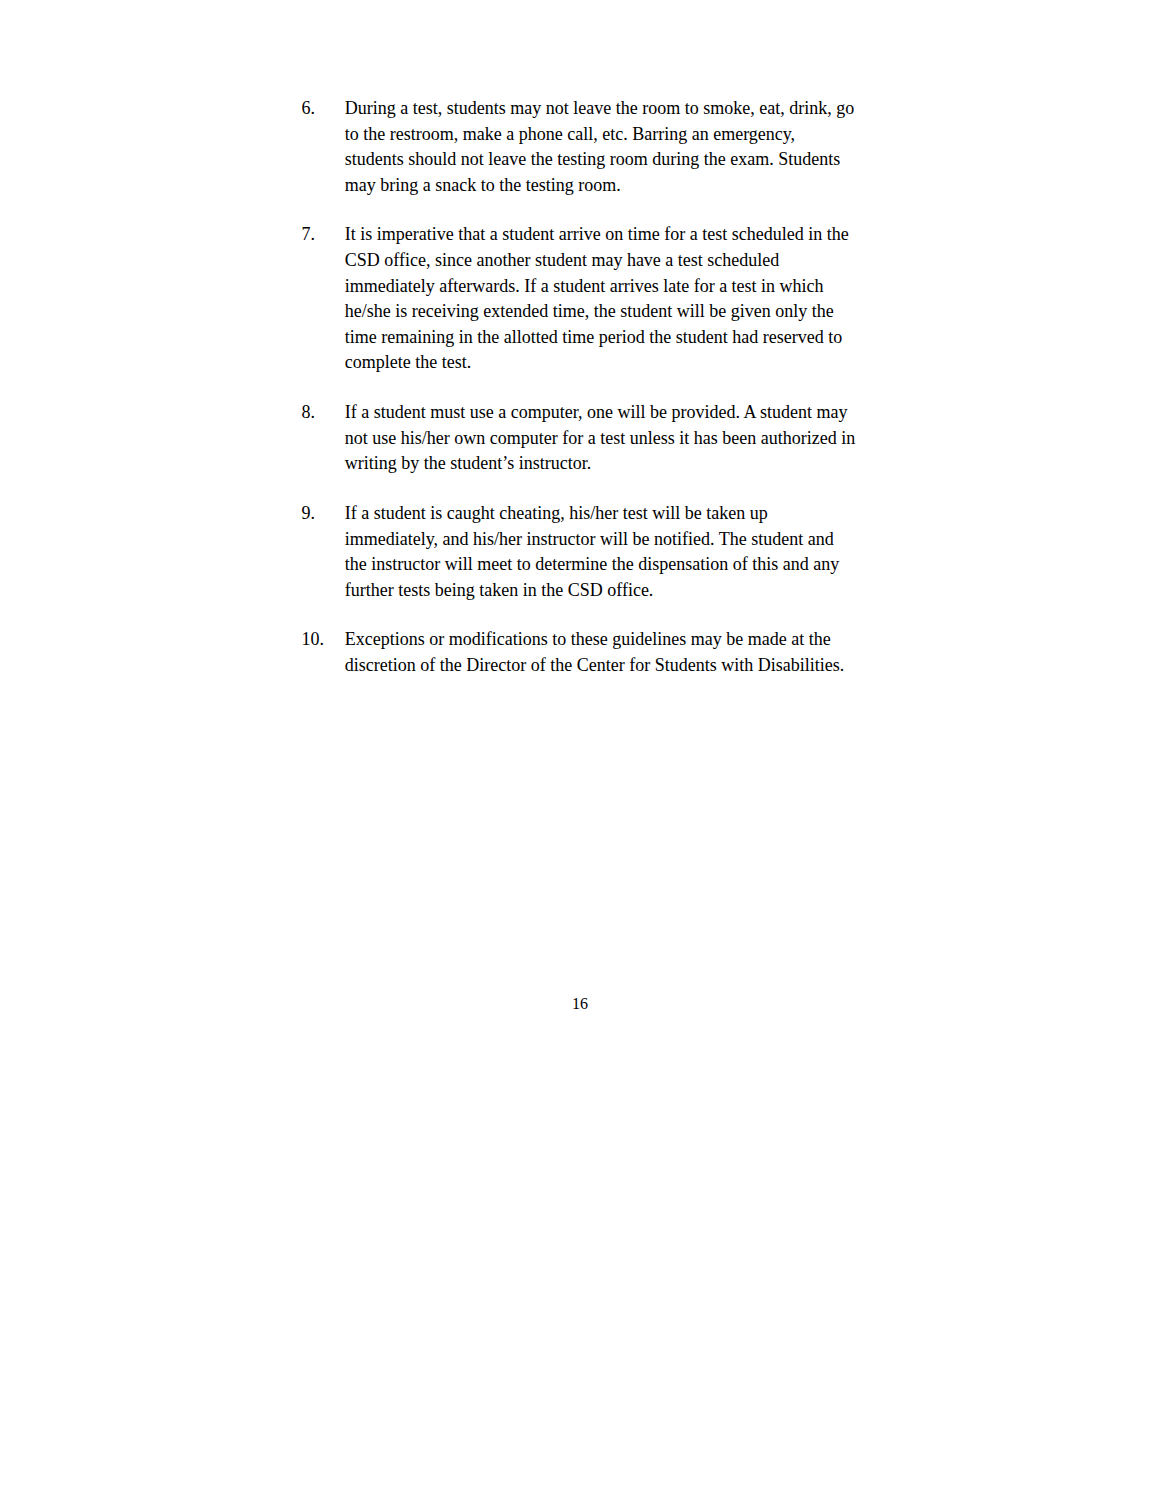6. During a test, students may not leave the room to smoke, eat, drink, go to the restroom, make a phone call, etc. Barring an emergency, students should not leave the testing room during the exam. Students may bring a snack to the testing room.
7. It is imperative that a student arrive on time for a test scheduled in the CSD office, since another student may have a test scheduled immediately afterwards. If a student arrives late for a test in which he/she is receiving extended time, the student will be given only the time remaining in the allotted time period the student had reserved to complete the test.
8. If a student must use a computer, one will be provided. A student may not use his/her own computer for a test unless it has been authorized in writing by the student’s instructor.
9. If a student is caught cheating, his/her test will be taken up immediately, and his/her instructor will be notified. The student and the instructor will meet to determine the dispensation of this and any further tests being taken in the CSD office.
10. Exceptions or modifications to these guidelines may be made at the discretion of the Director of the Center for Students with Disabilities.
16